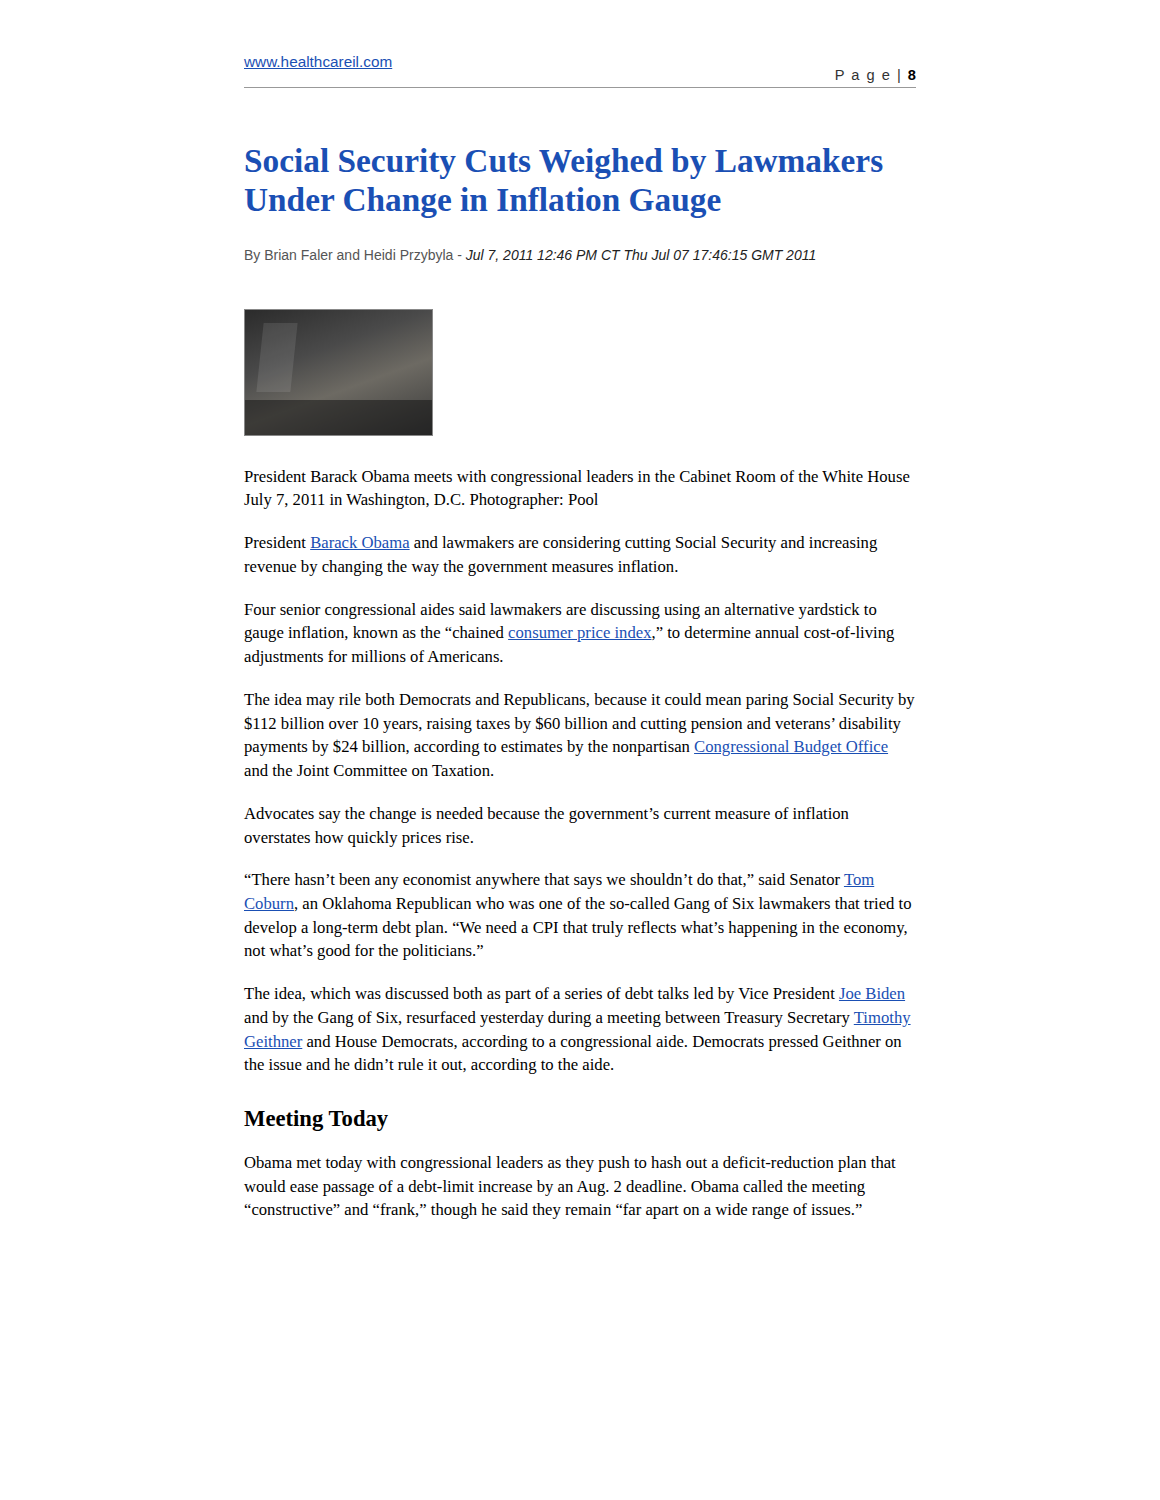www.healthcareil.com
P a g e | 8
Social Security Cuts Weighed by Lawmakers Under Change in Inflation Gauge
By Brian Faler and Heidi Przybyla - Jul 7, 2011 12:46 PM CT Thu Jul 07 17:46:15 GMT 2011
President Barack Obama meets with congressional leaders in the Cabinet Room of the White House July 7, 2011 in Washington, D.C. Photographer: Pool
President Barack Obama and lawmakers are considering cutting Social Security and increasing revenue by changing the way the government measures inflation.
Four senior congressional aides said lawmakers are discussing using an alternative yardstick to gauge inflation, known as the “chained consumer price index,” to determine annual cost-of-living adjustments for millions of Americans.
The idea may rile both Democrats and Republicans, because it could mean paring Social Security by $112 billion over 10 years, raising taxes by $60 billion and cutting pension and veterans’ disability payments by $24 billion, according to estimates by the nonpartisan Congressional Budget Office and the Joint Committee on Taxation.
Advocates say the change is needed because the government’s current measure of inflation overstates how quickly prices rise.
“There hasn’t been any economist anywhere that says we shouldn’t do that,” said Senator Tom Coburn, an Oklahoma Republican who was one of the so-called Gang of Six lawmakers that tried to develop a long-term debt plan. “We need a CPI that truly reflects what’s happening in the economy, not what’s good for the politicians.”
The idea, which was discussed both as part of a series of debt talks led by Vice President Joe Biden and by the Gang of Six, resurfaced yesterday during a meeting between Treasury Secretary Timothy Geithner and House Democrats, according to a congressional aide. Democrats pressed Geithner on the issue and he didn’t rule it out, according to the aide.
Meeting Today
Obama met today with congressional leaders as they push to hash out a deficit-reduction plan that would ease passage of a debt-limit increase by an Aug. 2 deadline. Obama called the meeting “constructive” and “frank,” though he said they remain “far apart on a wide range of issues.”